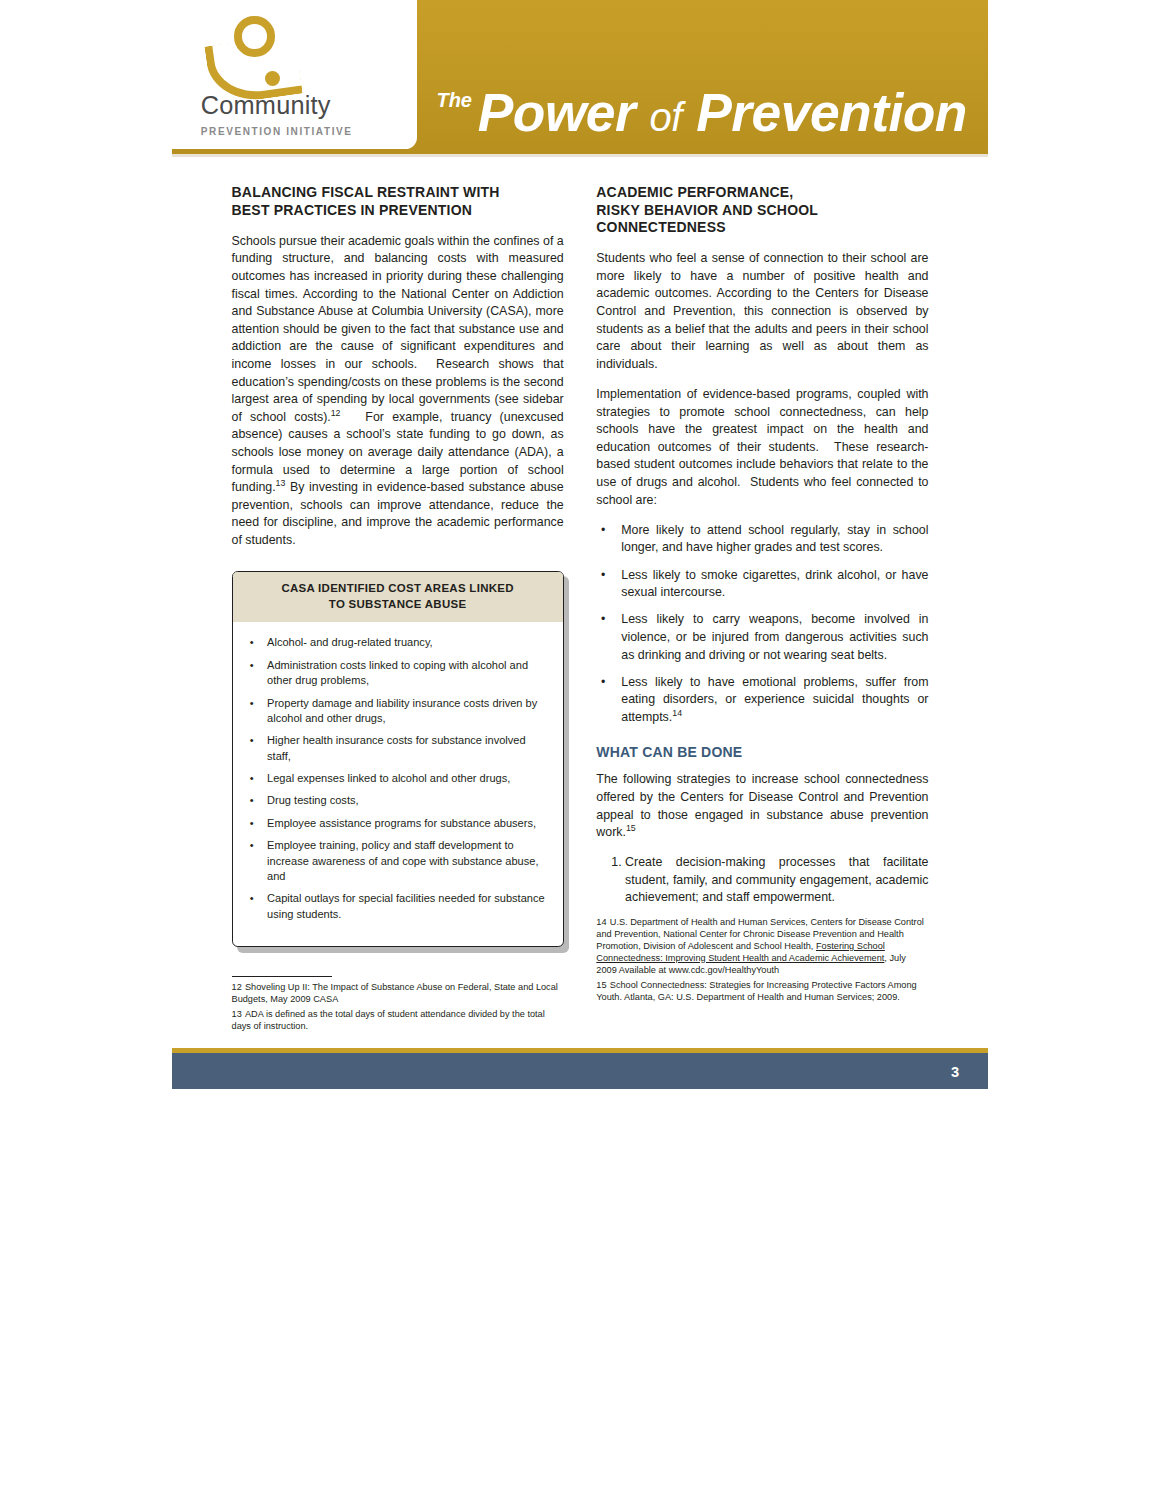Community
PREVENTION INITIATIVE
The Power of Prevention
BALANCING FISCAL RESTRAINT WITH
BEST PRACTICES IN PREVENTION
Schools pursue their academic goals within the confines of a funding structure, and balancing costs with measured outcomes has increased in priority during these challenging fiscal times. According to the National Center on Addiction and Substance Abuse at Columbia University (CASA), more attention should be given to the fact that substance use and addiction are the cause of significant expenditures and income losses in our schools. Research shows that education’s spending/costs on these problems is the second largest area of spending by local governments (see sidebar of school costs).12 For example, truancy (unexcused absence) causes a school’s state funding to go down, as schools lose money on average daily attendance (ADA), a formula used to determine a large portion of school funding.13 By investing in evidence-based substance abuse prevention, schools can improve attendance, reduce the need for discipline, and improve the academic performance of students.
CASA IDENTIFIED COST AREAS LINKED
TO SUBSTANCE ABUSE
Alcohol- and drug-related truancy,
Administration costs linked to coping with alcohol and other drug problems,
Property damage and liability insurance costs driven by alcohol and other drugs,
Higher health insurance costs for substance involved staff,
Legal expenses linked to alcohol and other drugs,
Drug testing costs,
Employee assistance programs for substance abusers,
Employee training, policy and staff development to increase awareness of and cope with substance abuse, and
Capital outlays for special facilities needed for substance using students.
12 Shoveling Up II: The Impact of Substance Abuse on Federal, State and Local Budgets, May 2009 CASA
13 ADA is defined as the total days of student attendance divided by the total days of instruction.
ACADEMIC PERFORMANCE,
RISKY BEHAVIOR AND SCHOOL
CONNECTEDNESS
Students who feel a sense of connection to their school are more likely to have a number of positive health and academic outcomes. According to the Centers for Disease Control and Prevention, this connection is observed by students as a belief that the adults and peers in their school care about their learning as well as about them as individuals.
Implementation of evidence-based programs, coupled with strategies to promote school connectedness, can help schools have the greatest impact on the health and education outcomes of their students. These research-based student outcomes include behaviors that relate to the use of drugs and alcohol. Students who feel connected to school are:
More likely to attend school regularly, stay in school longer, and have higher grades and test scores.
Less likely to smoke cigarettes, drink alcohol, or have sexual intercourse.
Less likely to carry weapons, become involved in violence, or be injured from dangerous activities such as drinking and driving or not wearing seat belts.
Less likely to have emotional problems, suffer from eating disorders, or experience suicidal thoughts or attempts.14
WHAT CAN BE DONE
The following strategies to increase school connectedness offered by the Centers for Disease Control and Prevention appeal to those engaged in substance abuse prevention work.15
Create decision-making processes that facilitate student, family, and community engagement, academic achievement; and staff empowerment.
14 U.S. Department of Health and Human Services, Centers for Disease Control and Prevention, National Center for Chronic Disease Prevention and Health Promotion, Division of Adolescent and School Health, Fostering School Connectedness: Improving Student Health and Academic Achievement, July 2009 Available at www.cdc.gov/HealthyYouth
15 School Connectedness: Strategies for Increasing Protective Factors Among Youth. Atlanta, GA: U.S. Department of Health and Human Services; 2009.
3